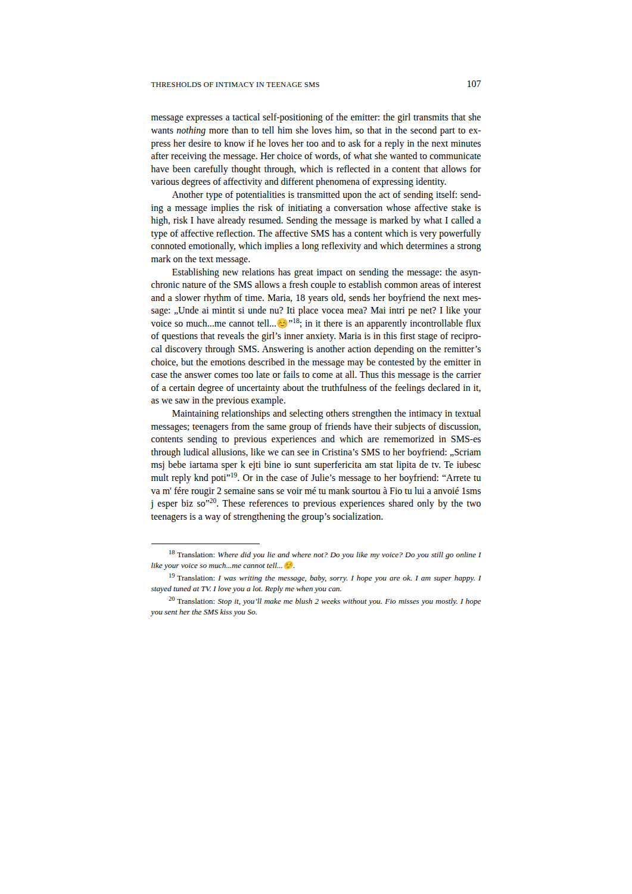THRESHOLDS OF INTIMACY IN TEENAGE SMS 107
message expresses a tactical self-positioning of the emitter: the girl transmits that she wants nothing more than to tell him she loves him, so that in the second part to express her desire to know if he loves her too and to ask for a reply in the next minutes after receiving the message. Her choice of words, of what she wanted to communicate have been carefully thought through, which is reflected in a content that allows for various degrees of affectivity and different phenomena of expressing identity.
Another type of potentialities is transmitted upon the act of sending itself: sending a message implies the risk of initiating a conversation whose affective stake is high, risk I have already resumed. Sending the message is marked by what I called a type of affective reflection. The affective SMS has a content which is very powerfully connoted emotionally, which implies a long reflexivity and which determines a strong mark on the text message.
Establishing new relations has great impact on sending the message: the asynchronic nature of the SMS allows a fresh couple to establish common areas of interest and a slower rhythm of time. Maria, 18 years old, sends her boyfriend the next message: „Unde ai mintit si unde nu? Iti place vocea mea? Mai intri pe net? I like your voice so much...me cannot tell...☺”18; in it there is an apparently incontrollable flux of questions that reveals the girl’s inner anxiety. Maria is in this first stage of reciprocal discovery through SMS. Answering is another action depending on the remitter’s choice, but the emotions described in the message may be contested by the emitter in case the answer comes too late or fails to come at all. Thus this message is the carrier of a certain degree of uncertainty about the truthfulness of the feelings declared in it, as we saw in the previous example.
Maintaining relationships and selecting others strengthen the intimacy in textual messages; teenagers from the same group of friends have their subjects of discussion, contents sending to previous experiences and which are rememorized in SMS-es through ludical allusions, like we can see in Cristina’s SMS to her boyfriend: „Scriam msj bebe iartama sper k ejti bine io sunt superfericita am stat lipita de tv. Te iubesc mult reply knd poti”19. Or in the case of Julie’s message to her boyfriend: “Arrete tu va m' fére rougir 2 semaine sans se voir mé tu mank sourtou à Fio tu lui a anvoié 1sms j esper biz so”20. These references to previous experiences shared only by the two teenagers is a way of strengthening the group’s socialization.
18 Translation: Where did you lie and where not? Do you like my voice? Do you still go online I like your voice so much...me cannot tell...☺.
19 Translation: I was writing the message, baby, sorry. I hope you are ok. I am super happy. I stayed tuned at TV. I love you a lot. Reply me when you can.
20 Translation: Stop it, you’ll make me blush 2 weeks without you. Fio misses you mostly. I hope you sent her the SMS kiss you So.